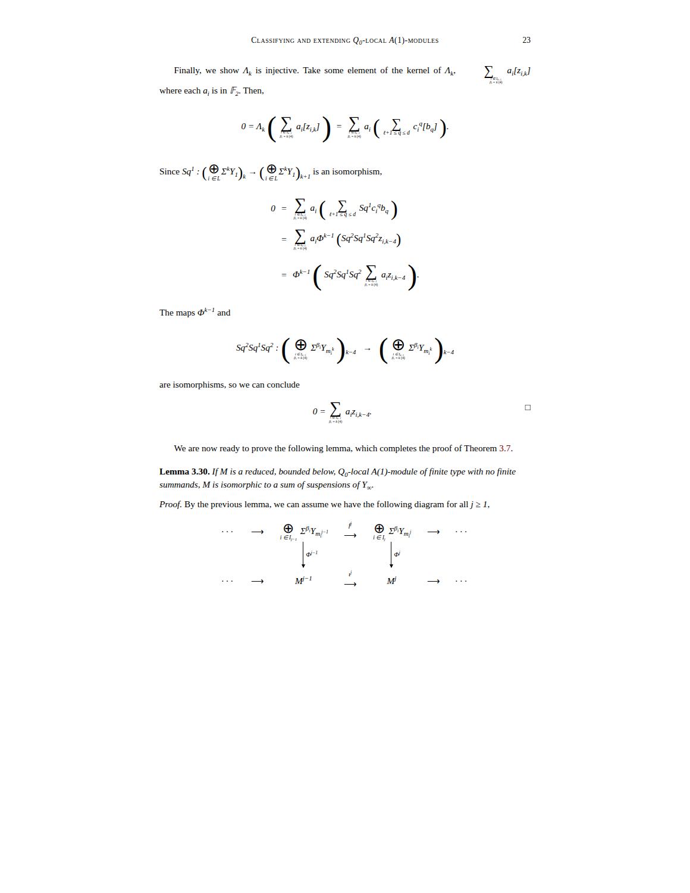Classifying and extending Q0-local A(1)-modules 23
Finally, we show Λk is injective. Take some element of the kernel of Λk, ∑i ∈ Ik−1 βi ≡ k (4) ai[zi,k] where each ai is in 𝔽2. Then,
0 = Λk ( ∑i ∈ Ik−1 βi ≡ k (4) ai[zi,k] ) = ∑i ∈ Ik−1 βi ≡ k (4) ai ( ∑ℓ+1 ≤ q ≤ d ciq[bq] ).
Since Sq1 : (⊕i ∈ L ΣkΥ1) k → (⊕i ∈ L ΣkΥ1) k+1 is an isomorphism,
| 0 | = | ∑ i ∈ I k−1 β i ≡ k (4) a i ( ∑ ℓ+1 ≤ q ≤ d Sq 1 c i q b q ) |
| | = | ∑ i ∈ I k−1 β i ≡ k (4) a i Φ k−1 ( Sq 2 Sq 1 Sq 2 z i,k−4 ) |
| | = | Φ k−1 ( Sq 2 Sq 1 Sq 2 ∑ i ∈ I k−1 β i ≡ k (4) a i z i,k−4 ) . |
The maps Φk−1 and
Sq2Sq1Sq2 : ( ⊕i ∈ Ik−1 βi ≡ k (4) ΣβiΥmik ) k−4 → ( ⊕i ∈ Ik−1 βi ≡ k (4) ΣβiΥmik ) k−4
are isomorphisms, so we can conclude
0 = ∑i ∈ Ik−1 βi ≡ k (4) aizi,k−4. □
We are now ready to prove the following lemma, which completes the proof of Theorem 3.7.
Lemma 3.30. If M is a reduced, bounded below, Q0-local A(1)-module of finite type with no finite summands, M is isomorphic to a sum of suspensions of Υ∞.
Proof. By the previous lemma, we can assume we have the following diagram for all j ≥ 1,
| ··· | ⟶ | ⊕ i ∈ I j−1 Σ β i Υ m i j−1 | f j ⟶ | ⊕ i ∈ I j Σ β i Υ m i j | ⟶ | ··· |
| | | Φ j−1 | | Φ j | | |
| ··· | ⟶ | M j−1 | ι j ⟶ | M j | ⟶ | ··· |